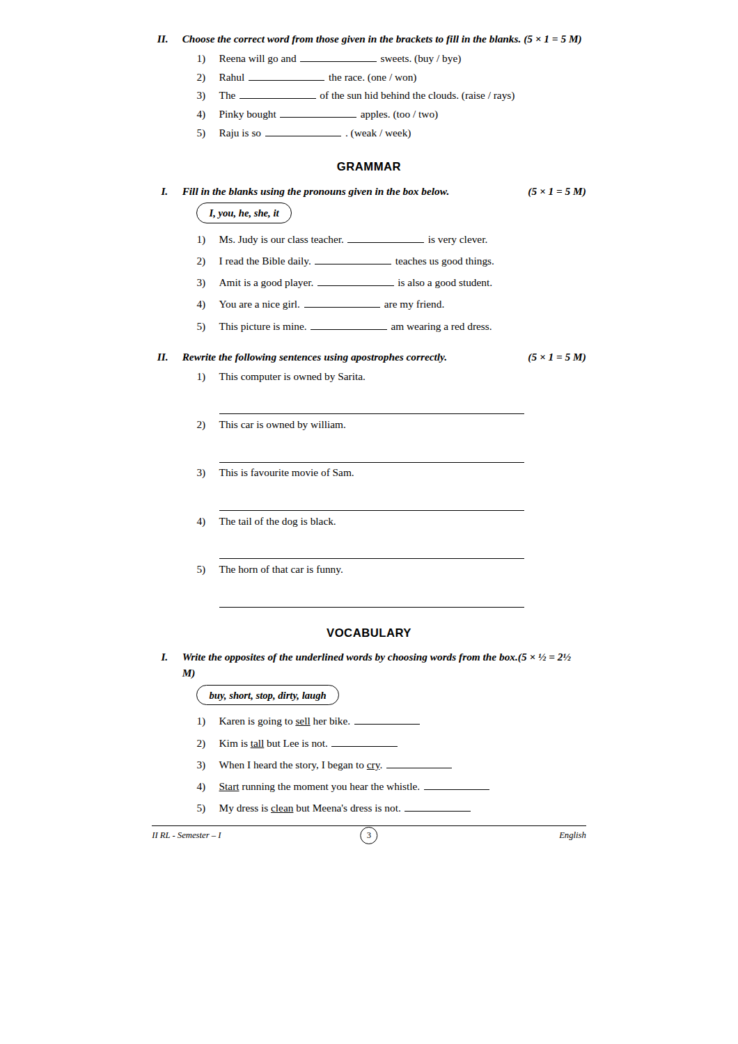II.
Choose the correct word from those given in the brackets to fill in the blanks. (5 × 1 = 5 M)
Reena will go and sweets. (buy / bye)
Rahul the race. (one / won)
The of the sun hid behind the clouds. (raise / rays)
Pinky bought apples. (too / two)
Raju is so . (weak / week)
GRAMMAR
I.
Fill in the blanks using the pronouns given in the box below. (5 × 1 = 5 M)
I, you, he, she, it
Ms. Judy is our class teacher. is very clever.
I read the Bible daily. teaches us good things.
Amit is a good player. is also a good student.
You are a nice girl. are my friend.
This picture is mine. am wearing a red dress.
II.
Rewrite the following sentences using apostrophes correctly. (5 × 1 = 5 M)
This computer is owned by Sarita.
This car is owned by william.
This is favourite movie of Sam.
The tail of the dog is black.
The horn of that car is funny.
VOCABULARY
I.
Write the opposites of the underlined words by choosing words from the box.(5 × ½ = 2½ M)
buy, short, stop, dirty, laugh
Karen is going to sell her bike.
Kim is tall but Lee is not.
When I heard the story, I began to cry.
Start running the moment you hear the whistle.
My dress is clean but Meena's dress is not.
II RL - Semester – I
English
3